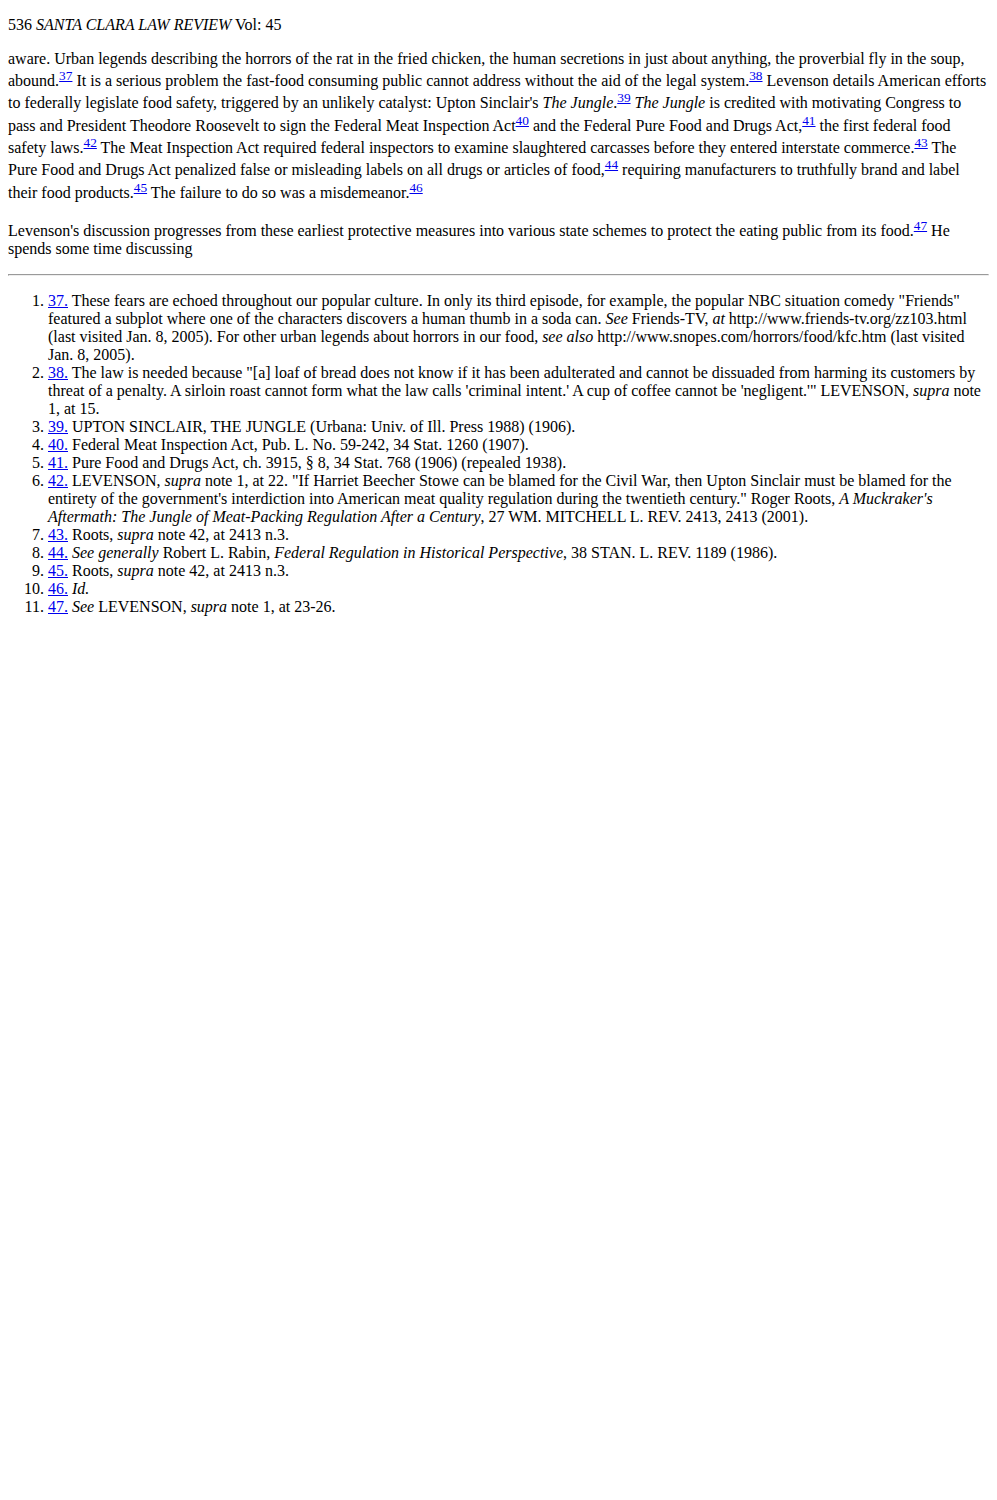536 SANTA CLARA LAW REVIEW Vol: 45
aware. Urban legends describing the horrors of the rat in the fried chicken, the human secretions in just about anything, the proverbial fly in the soup, abound.37 It is a serious problem the fast-food consuming public cannot address without the aid of the legal system.38 Levenson details American efforts to federally legislate food safety, triggered by an unlikely catalyst: Upton Sinclair's The Jungle.39 The Jungle is credited with motivating Congress to pass and President Theodore Roosevelt to sign the Federal Meat Inspection Act40 and the Federal Pure Food and Drugs Act,41 the first federal food safety laws.42 The Meat Inspection Act required federal inspectors to examine slaughtered carcasses before they entered interstate commerce.43 The Pure Food and Drugs Act penalized false or misleading labels on all drugs or articles of food,44 requiring manufacturers to truthfully brand and label their food products.45 The failure to do so was a misdemeanor.46
Levenson's discussion progresses from these earliest protective measures into various state schemes to protect the eating public from its food.47 He spends some time discussing
37. These fears are echoed throughout our popular culture. In only its third episode, for example, the popular NBC situation comedy "Friends" featured a subplot where one of the characters discovers a human thumb in a soda can. See Friends-TV, at http://www.friends-tv.org/zz103.html (last visited Jan. 8, 2005). For other urban legends about horrors in our food, see also http://www.snopes.com/horrors/food/kfc.htm (last visited Jan. 8, 2005).
38. The law is needed because "[a] loaf of bread does not know if it has been adulterated and cannot be dissuaded from harming its customers by threat of a penalty. A sirloin roast cannot form what the law calls 'criminal intent.' A cup of coffee cannot be 'negligent.'" LEVENSON, supra note 1, at 15.
39. UPTON SINCLAIR, THE JUNGLE (Urbana: Univ. of Ill. Press 1988) (1906).
40. Federal Meat Inspection Act, Pub. L. No. 59-242, 34 Stat. 1260 (1907).
41. Pure Food and Drugs Act, ch. 3915, § 8, 34 Stat. 768 (1906) (repealed 1938).
42. LEVENSON, supra note 1, at 22. "If Harriet Beecher Stowe can be blamed for the Civil War, then Upton Sinclair must be blamed for the entirety of the government's interdiction into American meat quality regulation during the twentieth century." Roger Roots, A Muckraker's Aftermath: The Jungle of Meat-Packing Regulation After a Century, 27 WM. MITCHELL L. REV. 2413, 2413 (2001).
43. Roots, supra note 42, at 2413 n.3.
44. See generally Robert L. Rabin, Federal Regulation in Historical Perspective, 38 STAN. L. REV. 1189 (1986).
45. Roots, supra note 42, at 2413 n.3.
46. Id.
47. See LEVENSON, supra note 1, at 23-26.